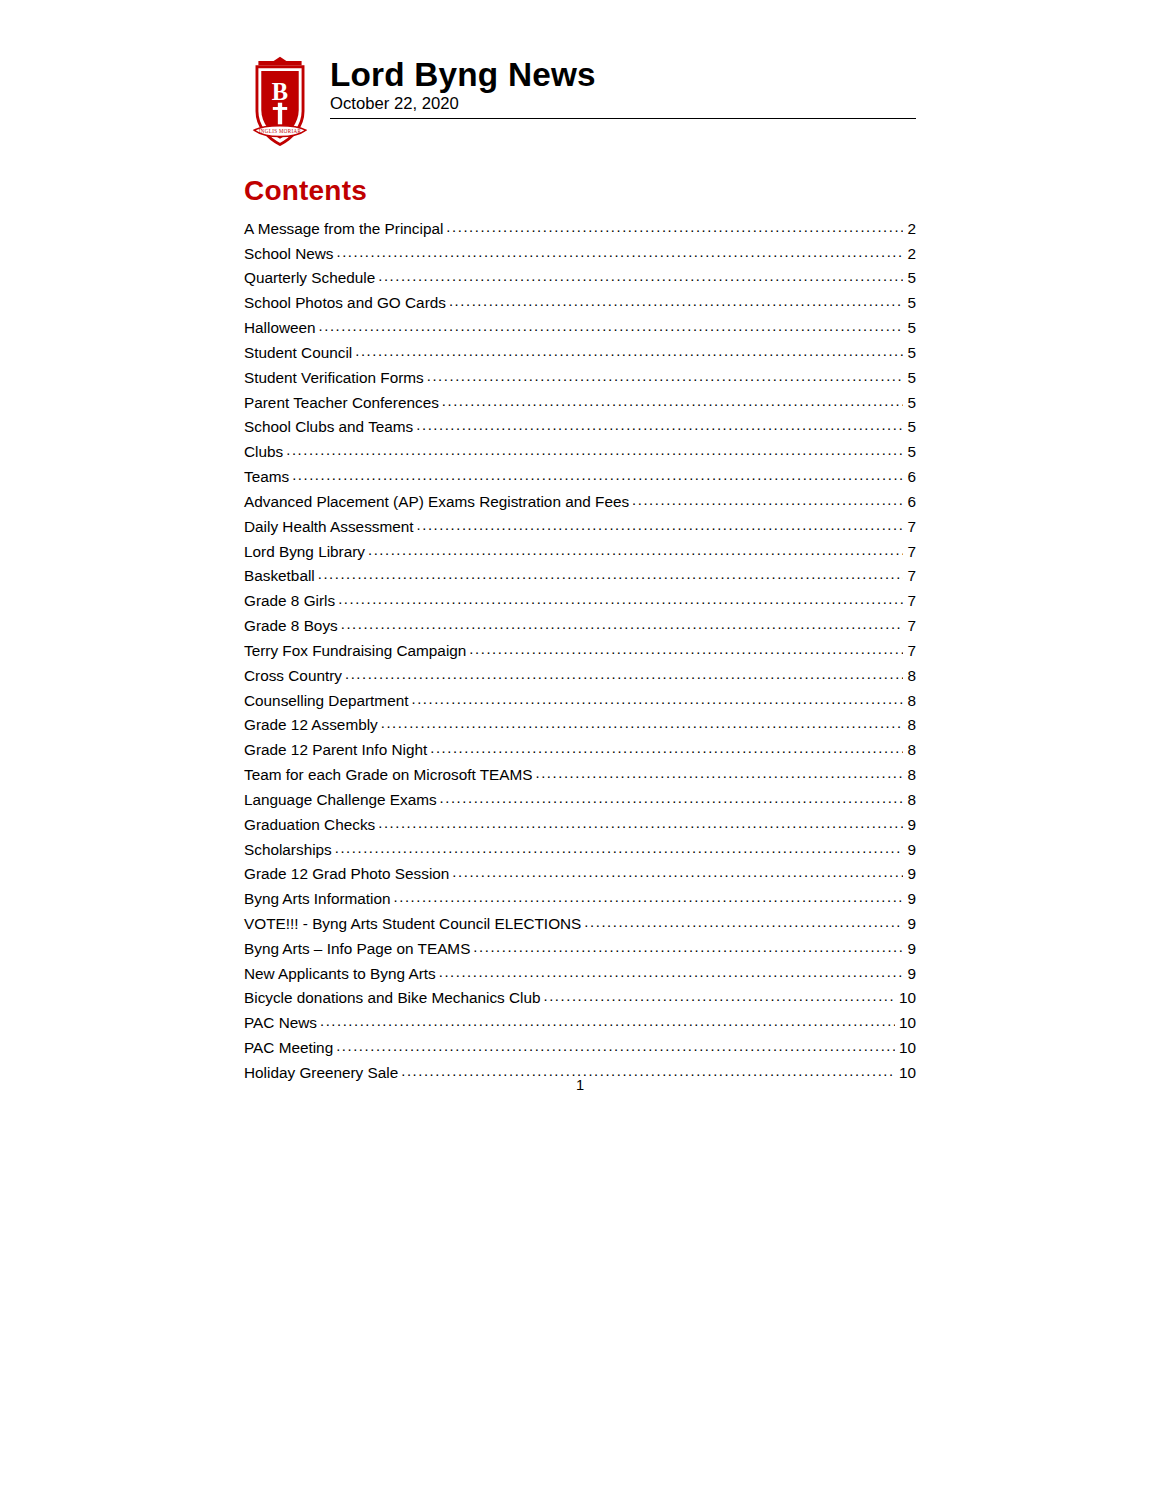B INGLIS MORIAR
Lord Byng News
October 22, 2020
Contents
A Message from the Principal........................................................................................................... 2
School News................................................................................................................................. 2
Quarterly Schedule....................................................................................................................... 5
School Photos and GO Cards......................................................................................................... 5
Halloween................................................................................................................................... 5
Student Council............................................................................................................................. 5
Student Verification Forms............................................................................................................ 5
Parent Teacher Conferences......................................................................................................... 5
School Clubs and Teams................................................................................................................ 5
Clubs......................................................................................................................................... 5
Teams....................................................................................................................................... 6
Advanced Placement (AP) Exams Registration and Fees..................................................................... 6
Daily Health Assessment................................................................................................................ 7
Lord Byng Library......................................................................................................................... 7
Basketball.................................................................................................................................... 7
Grade 8 Girls........................................................................................................................... 7
Grade 8 Boys.......................................................................................................................... 7
Terry Fox Fundraising Campaign....................................................................................................... 7
Cross Country............................................................................................................................... 8
Counselling Department................................................................................................................ 8
Grade 12 Assembly.................................................................................................................. 8
Grade 12 Parent Info Night..................................................................................................... 8
Team for each Grade on Microsoft TEAMS................................................................................. 8
Language Challenge Exams..................................................................................................... 8
Graduation Checks................................................................................................................... 9
Scholarships........................................................................................................................... 9
Grade 12 Grad Photo Session......................................................................................................... 9
Byng Arts Information................................................................................................................... 9
VOTE!!! - Byng Arts Student Council ELECTIONS......................................................................... 9
Byng Arts – Info Page on TEAMS................................................................................................. 9
New Applicants to Byng Arts.................................................................................................... 9
Bicycle donations and Bike Mechanics Club............................................................................................. 10
PAC News................................................................................................................................... 10
PAC Meeting.......................................................................................................................... 10
Holiday Greenery Sale........................................................................................................... 10
1